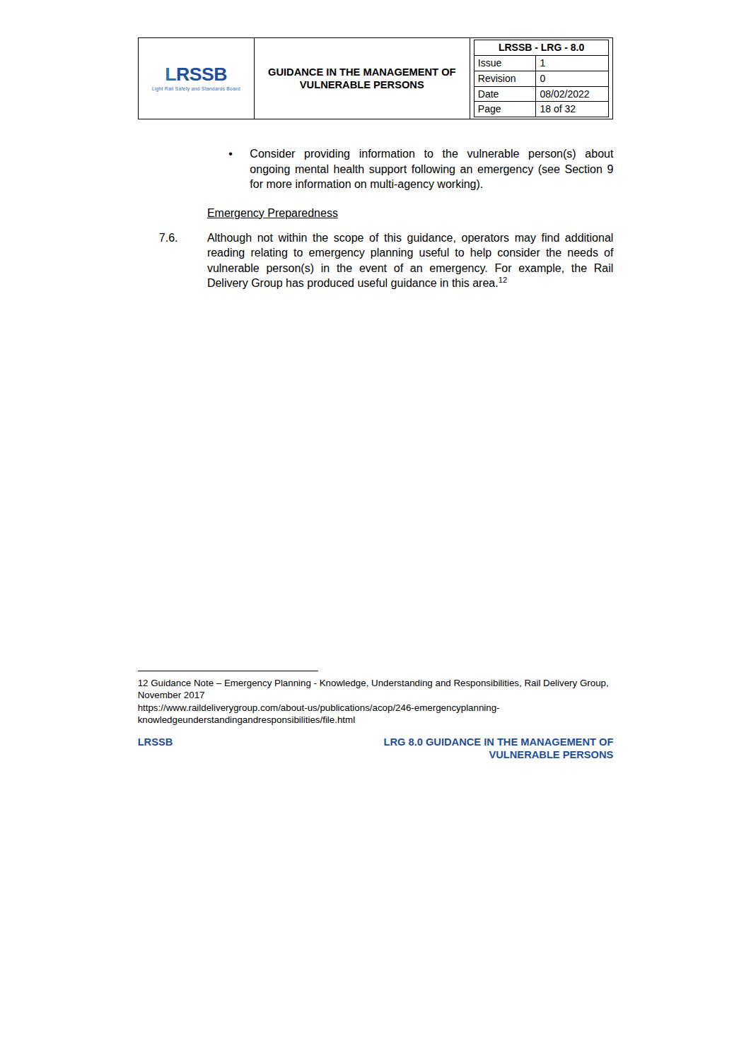| L RSSB Light Rail Safety and Standards Board | GUIDANCE IN THE MANAGEMENT OF VULNERABLE PERSONS | / LRSSB - LRG - 8.0 / / Issue / 1 / / Revision / 0 / / Date / 08/02/2022 / / Page / 18 of 32 / |
Consider providing information to the vulnerable person(s) about ongoing mental health support following an emergency (see Section 9 for more information on multi-agency working).
Emergency Preparedness
7.6.
Although not within the scope of this guidance, operators may find additional reading relating to emergency planning useful to help consider the needs of vulnerable person(s) in the event of an emergency. For example, the Rail Delivery Group has produced useful guidance in this area.12
12 Guidance Note – Emergency Planning - Knowledge, Understanding and Responsibilities, Rail Delivery Group, November 2017
https://www.raildeliverygroup.com/about-us/publications/acop/246-emergencyplanning-knowledgeunderstandingandresponsibilities/file.html
LRSSB
LRG 8.0 GUIDANCE IN THE MANAGEMENT OF
VULNERABLE PERSONS